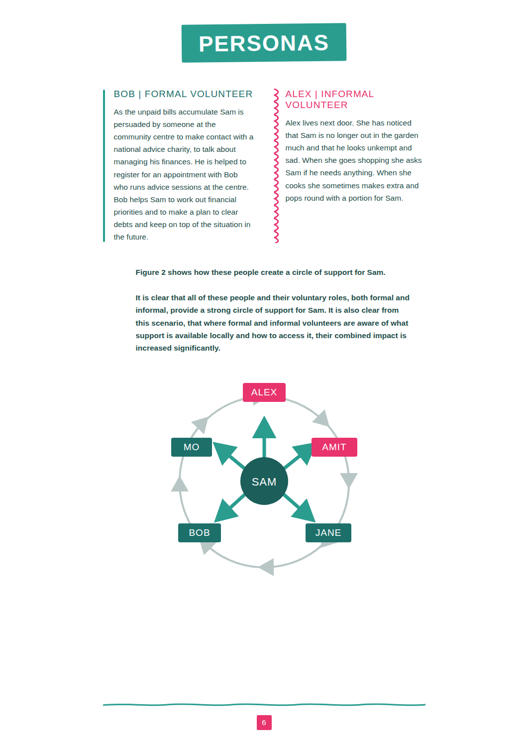Personas
Bob | Formal Volunteer
As the unpaid bills accumulate Sam is persuaded by someone at the community centre to make contact with a national advice charity, to talk about managing his finances. He is helped to register for an appointment with Bob who runs advice sessions at the centre. Bob helps Sam to work out financial priorities and to make a plan to clear debts and keep on top of the situation in the future.
Alex | Informal Volunteer
Alex lives next door. She has noticed that Sam is no longer out in the garden much and that he looks unkempt and sad. When she goes shopping she asks Sam if he needs anything. When she cooks she sometimes makes extra and pops round with a portion for Sam.
Figure 2 shows how these people create a circle of support for Sam.
It is clear that all of these people and their voluntary roles, both formal and informal, provide a strong circle of support for Sam. It is also clear from this scenario, that where formal and informal volunteers are aware of what support is available locally and how to access it, their combined impact is increased significantly.
Circle of support for Sam Sam Alex Amit Jane Bob Mo
6